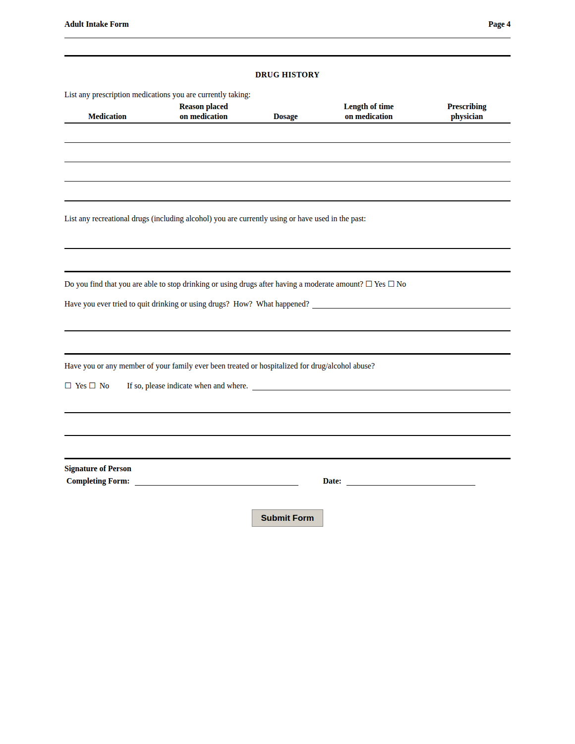Adult Intake Form Page 4
DRUG HISTORY
List any prescription medications you are currently taking:
| | Reason placed | | Length of time | Prescribing |
| --- | --- | --- | --- | --- |
| Medication | on medication | Dosage | on medication | physician |
List any recreational drugs (including alcohol) you are currently using or have used in the past:
Do you find that you are able to stop drinking or using drugs after having a moderate amount? ☐ Yes ☐ No
Have you ever tried to quit drinking or using drugs? How? What happened?
Have you or any member of your family ever been treated or hospitalized for drug/alcohol abuse?
☐ Yes ☐ No If so, please indicate when and where.
Signature of Person
Completing Form: Date:
Submit Form